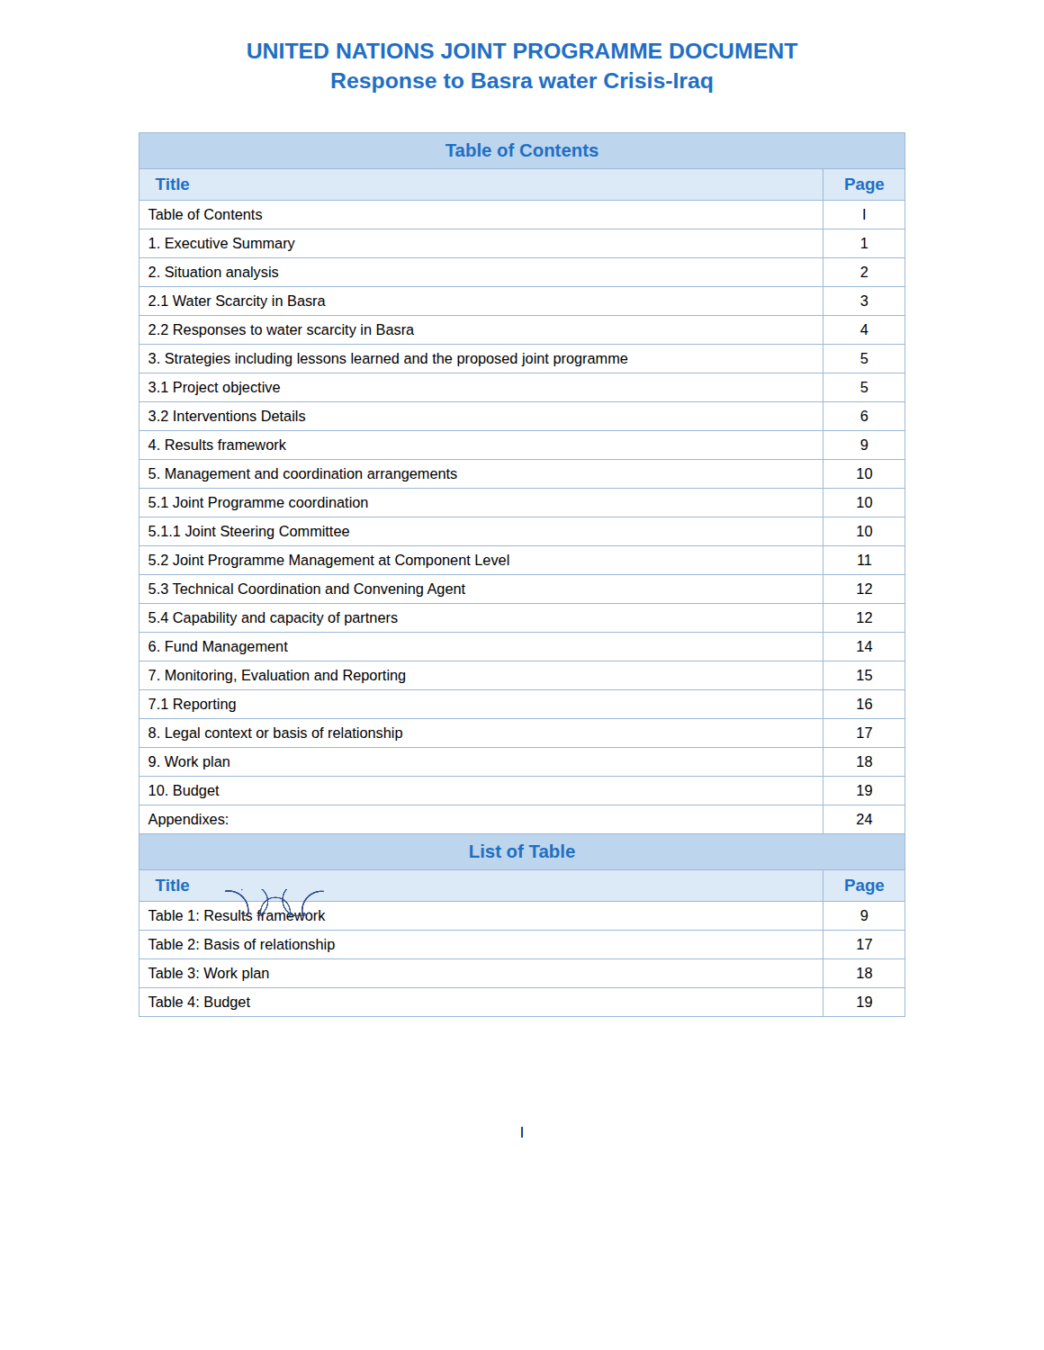UNITED NATIONS JOINT PROGRAMME DOCUMENT
Response to Basra water Crisis-Iraq
| Table of Contents |
| Title | Page |
| Table of Contents | I |
| 1. Executive Summary | 1 |
| 2. Situation analysis | 2 |
| 2.1 Water Scarcity in Basra | 3 |
| 2.2 Responses to water scarcity in Basra | 4 |
| 3. Strategies including lessons learned and the proposed joint programme | 5 |
| 3.1 Project objective | 5 |
| 3.2 Interventions Details | 6 |
| 4. Results framework | 9 |
| 5. Management and coordination arrangements | 10 |
| 5.1 Joint Programme coordination | 10 |
| 5.1.1 Joint Steering Committee | 10 |
| 5.2 Joint Programme Management at Component Level | 11 |
| 5.3 Technical Coordination and Convening Agent | 12 |
| 5.4 Capability and capacity of partners | 12 |
| 6. Fund Management | 14 |
| 7. Monitoring, Evaluation and Reporting | 15 |
| 7.1 Reporting | 16 |
| 8. Legal context or basis of relationship | 17 |
| 9. Work plan | 18 |
| 10. Budget | 19 |
| Appendixes: | 24 |
| List of Table |
| Title | Page |
| Table 1: Results framework | 9 |
| Table 2: Basis of relationship | 17 |
| Table 3: Work plan | 18 |
| Table 4: Budget | 19 |
I